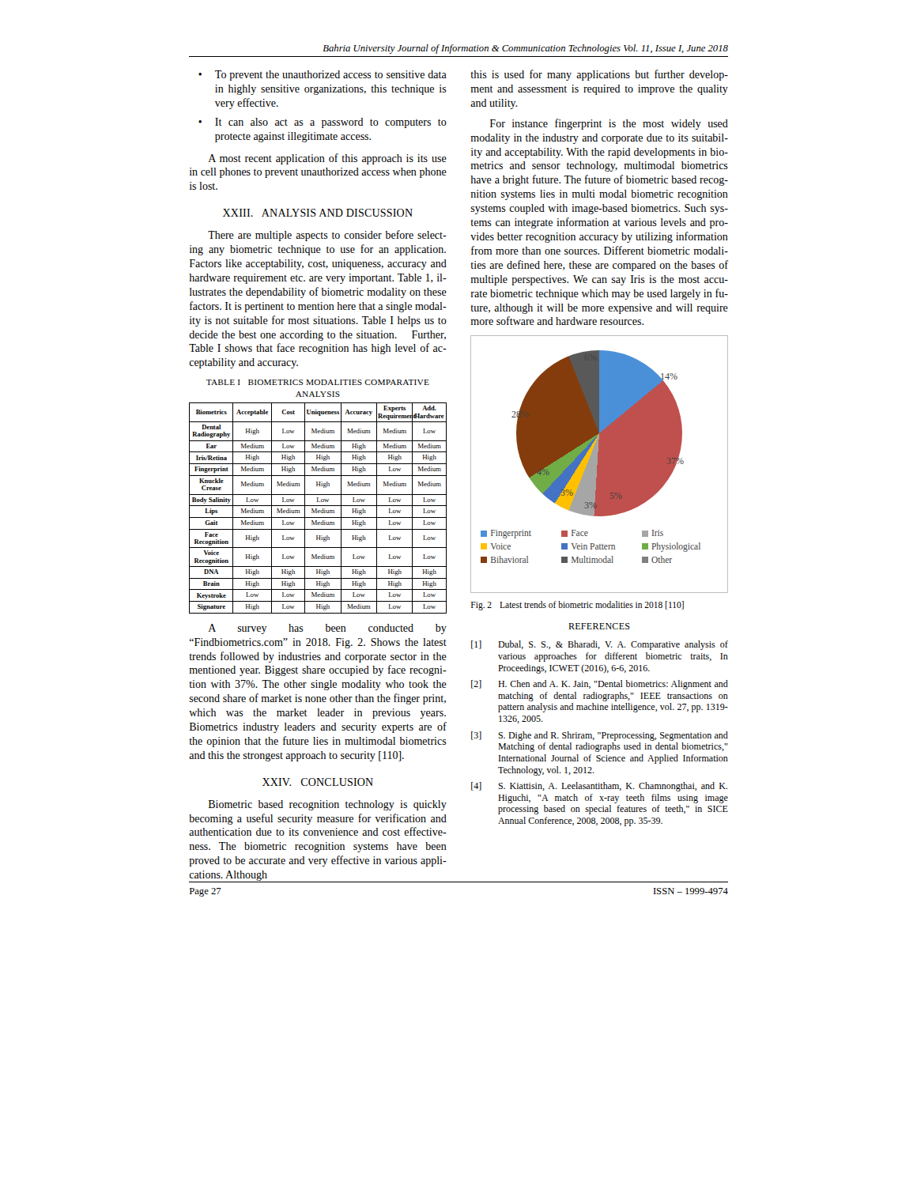Bahria University Journal of Information & Communication Technologies Vol. 11, Issue I, June 2018
To prevent the unauthorized access to sensitive data in highly sensitive organizations, this technique is very effective.
It can also act as a password to computers to protecte against illegitimate access.
A most recent application of this approach is its use in cell phones to prevent unauthorized access when phone is lost.
XXIII. Analysis and Discussion
There are multiple aspects to consider before selecting any biometric technique to use for an application. Factors like acceptability, cost, uniqueness, accuracy and hardware requirement etc. are very important. Table 1, illustrates the dependability of biometric modality on these factors. It is pertinent to mention here that a single modality is not suitable for most situations. Table I helps us to decide the best one according to the situation. Further, Table I shows that face recognition has high level of acceptability and accuracy.
TABLE I BIOMETRICS MODALITIES COMPARATIVE ANALYSIS
| Biometrics | Acceptable | Cost | Uniqueness | Accuracy | Experts Requirement | Add. Hardware |
| --- | --- | --- | --- | --- | --- | --- |
| Dental Radiography | High | Low | Medium | Medium | Medium | Low |
| Ear | Medium | Low | Medium | High | Medium | Medium |
| Iris/Retina | High | High | High | High | High | High |
| Fingerprint | Medium | High | Medium | High | Low | Medium |
| Knuckle Crease | Medium | Medium | High | Medium | Medium | Medium |
| Body Salinity | Low | Low | Low | Low | Low | Low |
| Lips | Medium | Medium | Medium | High | Low | Low |
| Gait | Medium | Low | Medium | High | Low | Low |
| Face Recognition | High | Low | High | High | Low | Low |
| Voice Recognition | High | Low | Medium | Low | Low | Low |
| DNA | High | High | High | High | High | High |
| Brain | High | High | High | High | High | High |
| Keystroke | Low | Low | Medium | Low | Low | Low |
| Signature | High | Low | High | Medium | Low | Low |
A survey has been conducted by “Findbiometrics.com” in 2018. Fig. 2. Shows the latest trends followed by industries and corporate sector in the mentioned year. Biggest share occupied by face recognition with 37%. The other single modality who took the second share of market is none other than the finger print, which was the market leader in previous years. Biometrics industry leaders and security experts are of the opinion that the future lies in multimodal biometrics and this the strongest approach to security [110].
XXIV. Conclusion
Biometric based recognition technology is quickly becoming a useful security measure for verification and authentication due to its convenience and cost effectiveness. The biometric recognition systems have been proved to be accurate and very effective in various applications. Although
this is used for many applications but further development and assessment is required to improve the quality and utility.
For instance fingerprint is the most widely used modality in the industry and corporate due to its suitability and acceptability. With the rapid developments in biometrics and sensor technology, multimodal biometrics have a bright future. The future of biometric based recognition systems lies in multi modal biometric recognition systems coupled with image-based biometrics. Such systems can integrate information at various levels and provides better recognition accuracy by utilizing information from more than one sources. Different biometric modalities are defined here, these are compared on the bases of multiple perspectives. We can say Iris is the most accurate biometric technique which may be used largely in future, although it will be more expensive and will require more software and hardware resources.
6% 14% 37% 5% 3% 3% 4% 28%
Fingerprint
Face
Iris
Voice
Vein Pattern
Physiological
Bihavioral
Multimodal
Other
Fig. 2 Latest trends of biometric modalities in 2018 [110]
REFERENCES
[1] Dubal, S. S., & Bharadi, V. A. Comparative analysis of various approaches for different biometric traits, In Proceedings, ICWET (2016), 6-6, 2016.
[2] H. Chen and A. K. Jain, "Dental biometrics: Alignment and matching of dental radiographs," IEEE transactions on pattern analysis and machine intelligence, vol. 27, pp. 1319-1326, 2005.
[3] S. Dighe and R. Shriram, "Preprocessing, Segmentation and Matching of dental radiographs used in dental biometrics," International Journal of Science and Applied Information Technology, vol. 1, 2012.
[4] S. Kiattisin, A. Leelasantitham, K. Chamnongthai, and K. Higuchi, "A match of x-ray teeth films using image processing based on special features of teeth," in SICE Annual Conference, 2008, 2008, pp. 35-39.
Page 27 ISSN – 1999-4974